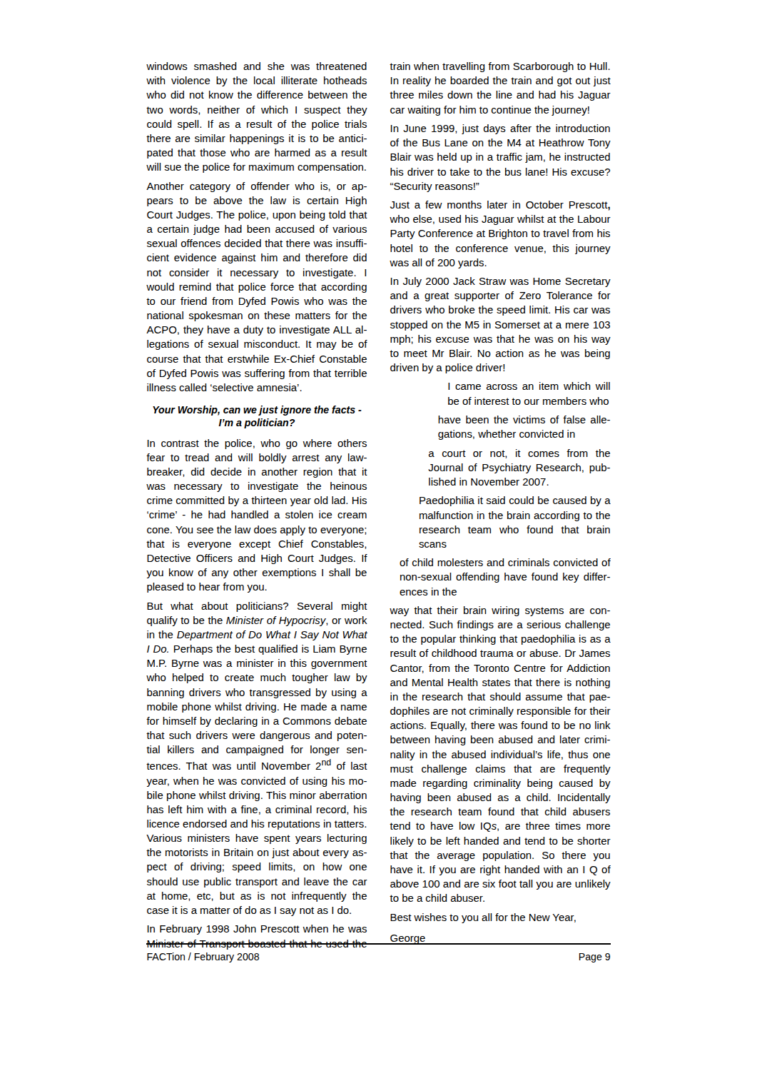windows smashed and she was threatened with violence by the local illiterate hotheads who did not know the difference between the two words, neither of which I suspect they could spell. If as a result of the police trials there are similar happenings it is to be anticipated that those who are harmed as a result will sue the police for maximum compensation.
Another category of offender who is, or appears to be above the law is certain High Court Judges. The police, upon being told that a certain judge had been accused of various sexual offences decided that there was insufficient evidence against him and therefore did not consider it necessary to investigate. I would remind that police force that according to our friend from Dyfed Powis who was the national spokesman on these matters for the ACPO, they have a duty to investigate ALL allegations of sexual misconduct. It may be of course that that erstwhile Ex-Chief Constable of Dyfed Powis was suffering from that terrible illness called ‘selective amnesia’.
Your Worship, can we just ignore the facts - I’m a politician?
In contrast the police, who go where others fear to tread and will boldly arrest any lawbreaker, did decide in another region that it was necessary to investigate the heinous crime committed by a thirteen year old lad. His ‘crime’ - he had handled a stolen ice cream cone. You see the law does apply to everyone; that is everyone except Chief Constables, Detective Officers and High Court Judges. If you know of any other exemptions I shall be pleased to hear from you.
But what about politicians? Several might qualify to be the Minister of Hypocrisy, or work in the Department of Do What I Say Not What I Do. Perhaps the best qualified is Liam Byrne M.P. Byrne was a minister in this government who helped to create much tougher law by banning drivers who transgressed by using a mobile phone whilst driving. He made a name for himself by declaring in a Commons debate that such drivers were dangerous and potential killers and campaigned for longer sentences. That was until November 2nd of last year, when he was convicted of using his mobile phone whilst driving. This minor aberration has left him with a fine, a criminal record, his licence endorsed and his reputations in tatters. Various ministers have spent years lecturing the motorists in Britain on just about every aspect of driving; speed limits, on how one should use public transport and leave the car at home, etc, but as is not infrequently the case it is a matter of do as I say not as I do.
In February 1998 John Prescott when he was Minister of Transport boasted that he used the train when travelling from Scarborough to Hull. In reality he boarded the train and got out just three miles down the line and had his Jaguar car waiting for him to continue the journey!
In June 1999, just days after the introduction of the Bus Lane on the M4 at Heathrow Tony Blair was held up in a traffic jam, he instructed his driver to take to the bus lane! His excuse? “Security reasons!”
Just a few months later in October Prescott, who else, used his Jaguar whilst at the Labour Party Conference at Brighton to travel from his hotel to the conference venue, this journey was all of 200 yards.
In July 2000 Jack Straw was Home Secretary and a great supporter of Zero Tolerance for drivers who broke the speed limit. His car was stopped on the M5 in Somerset at a mere 103 mph; his excuse was that he was on his way to meet Mr Blair. No action as he was being driven by a police driver!
I came across an item which will be of interest to our members who
have been the victims of false allegations, whether convicted in
a court or not, it comes from the Journal of Psychiatry Research, published in November 2007.
Paedophilia it said could be caused by a malfunction in the brain according to the research team who found that brain scans
of child molesters and criminals convicted of non-sexual offending have found key differences in the
way that their brain wiring systems are connected. Such findings are a serious challenge to the popular thinking that paedophilia is as a result of childhood trauma or abuse. Dr James Cantor, from the Toronto Centre for Addiction and Mental Health states that there is nothing in the research that should assume that paedophiles are not criminally responsible for their actions. Equally, there was found to be no link between having been abused and later criminality in the abused individual’s life, thus one must challenge claims that are frequently made regarding criminality being caused by having been abused as a child. Incidentally the research team found that child abusers tend to have low IQs, are three times more likely to be left handed and tend to be shorter that the average population. So there you have it. If you are right handed with an I Q of above 100 and are six foot tall you are unlikely to be a child abuser.
Best wishes to you all for the New Year,
George
FACTion / February 2008 Page 9